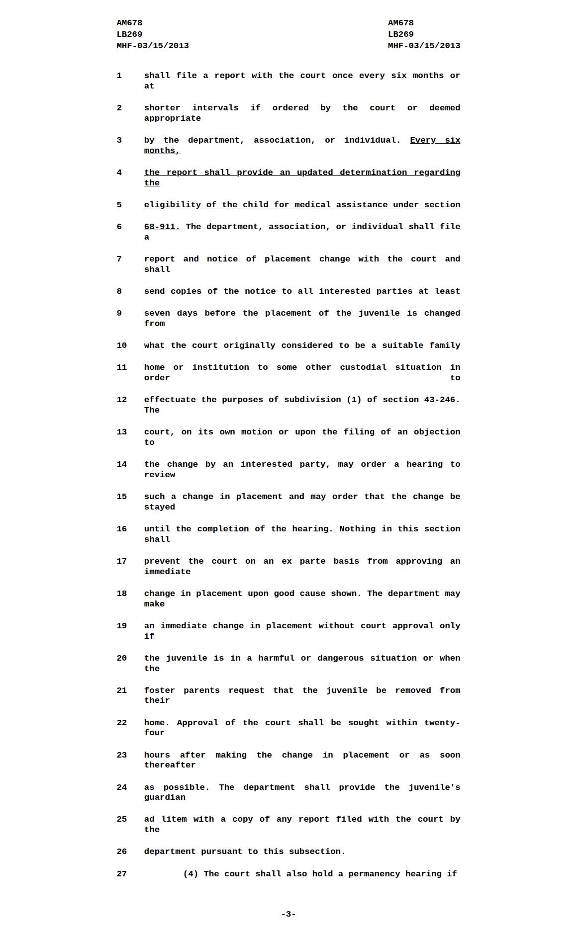AM678 LB269 MHF-03/15/2013
AM678 LB269 MHF-03/15/2013
shall file a report with the court once every six months or at
shorter intervals if ordered by the court or deemed appropriate
by the department, association, or individual. Every six months,
the report shall provide an updated determination regarding the
eligibility of the child for medical assistance under section
68-911. The department, association, or individual shall file a
report and notice of placement change with the court and shall
send copies of the notice to all interested parties at least
seven days before the placement of the juvenile is changed from
what the court originally considered to be a suitable family
home or institution to some other custodial situation in order to
effectuate the purposes of subdivision (1) of section 43-246. The
court, on its own motion or upon the filing of an objection to
the change by an interested party, may order a hearing to review
such a change in placement and may order that the change be stayed
until the completion of the hearing. Nothing in this section shall
prevent the court on an ex parte basis from approving an immediate
change in placement upon good cause shown. The department may make
an immediate change in placement without court approval only if
the juvenile is in a harmful or dangerous situation or when the
foster parents request that the juvenile be removed from their
home. Approval of the court shall be sought within twenty-four
hours after making the change in placement or as soon thereafter
as possible. The department shall provide the juvenile's guardian
ad litem with a copy of any report filed with the court by the
department pursuant to this subsection.
(4) The court shall also hold a permanency hearing if
-3-